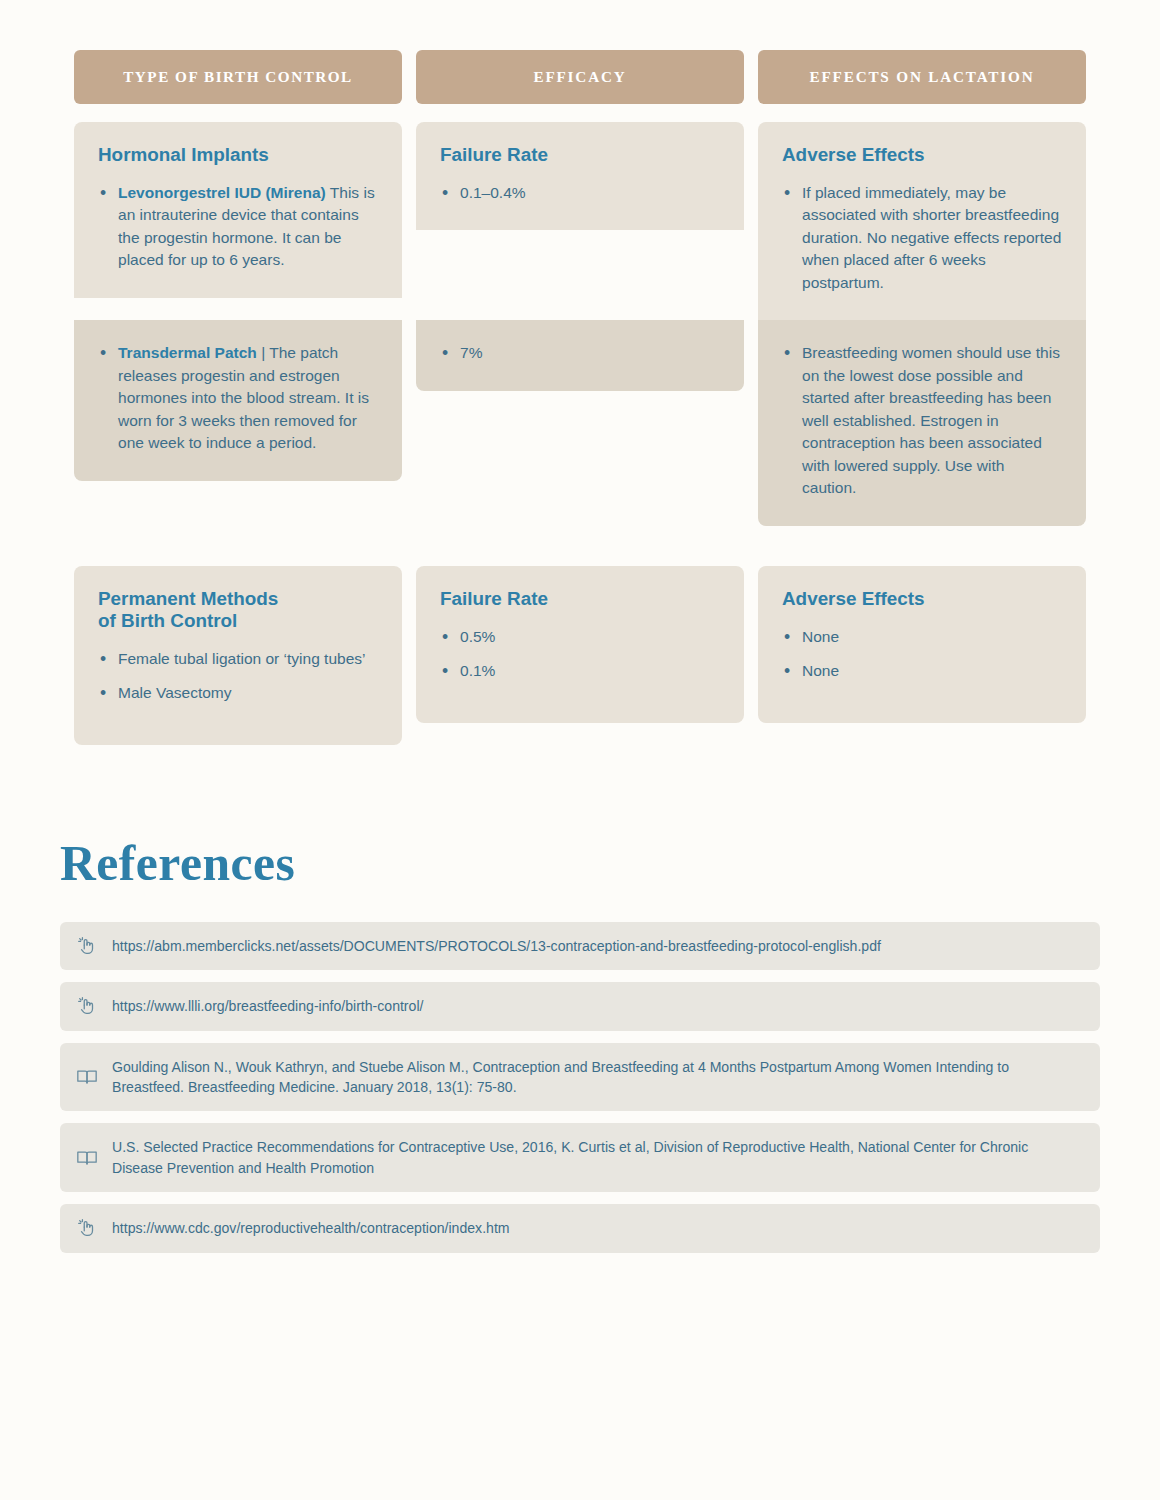| Type of Birth Control | Efficacy | Effects on Lactation |
| --- | --- | --- |
| Hormonal Implants Levonorgestrel IUD (Mirena) This is an intrauterine device that contains the progestin hormone. It can be placed for up to 6 years. | Failure Rate 0.1–0.4% | Adverse Effects If placed immediately, may be associated with shorter breastfeeding duration. No negative effects reported when placed after 6 weeks postpartum. |
| Transdermal Patch / The patch releases progestin and estrogen hormones into the blood stream. It is worn for 3 weeks then removed for one week to induce a period. | 7% | Breastfeeding women should use this on the lowest dose possible and started after breastfeeding has been well established. Estrogen in contraception has been associated with lowered supply. Use with caution. |
| Permanent Methods of Birth Control Female tubal ligation or ‘tying tubes’ Male Vasectomy | Failure Rate 0.5% 0.1% | Adverse Effects None None |
References
https://abm.memberclicks.net/assets/DOCUMENTS/PROTOCOLS/13-contraception-and-breastfeeding-protocol-english.pdf
https://www.llli.org/breastfeeding-info/birth-control/
Goulding Alison N., Wouk Kathryn, and Stuebe Alison M., Contraception and Breastfeeding at 4 Months Postpartum Among Women Intending to Breastfeed. Breastfeeding Medicine. January 2018, 13(1): 75-80.
U.S. Selected Practice Recommendations for Contraceptive Use, 2016, K. Curtis et al, Division of Reproductive Health, National Center for Chronic Disease Prevention and Health Promotion
https://www.cdc.gov/reproductivehealth/contraception/index.htm